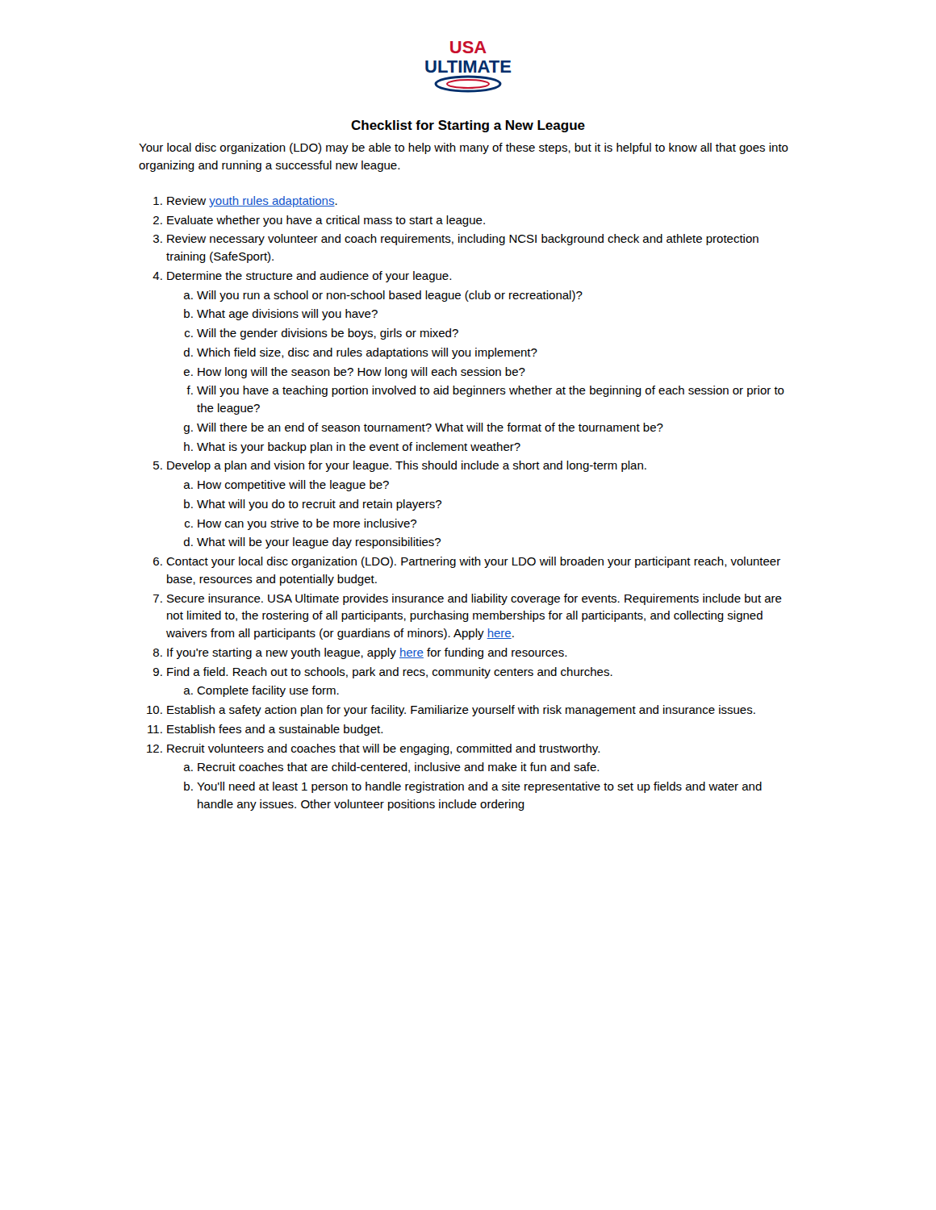USA ULTIMATE
Checklist for Starting a New League
Your local disc organization (LDO) may be able to help with many of these steps, but it is helpful to know all that goes into organizing and running a successful new league.
Review youth rules adaptations.
Evaluate whether you have a critical mass to start a league.
Review necessary volunteer and coach requirements, including NCSI background check and athlete protection training (SafeSport).
Determine the structure and audience of your league.
Will you run a school or non-school based league (club or recreational)?
What age divisions will you have?
Will the gender divisions be boys, girls or mixed?
Which field size, disc and rules adaptations will you implement?
How long will the season be? How long will each session be?
Will you have a teaching portion involved to aid beginners whether at the beginning of each session or prior to the league?
Will there be an end of season tournament? What will the format of the tournament be?
What is your backup plan in the event of inclement weather?
Develop a plan and vision for your league. This should include a short and long-term plan.
How competitive will the league be?
What will you do to recruit and retain players?
How can you strive to be more inclusive?
What will be your league day responsibilities?
Contact your local disc organization (LDO). Partnering with your LDO will broaden your participant reach, volunteer base, resources and potentially budget.
Secure insurance. USA Ultimate provides insurance and liability coverage for events. Requirements include but are not limited to, the rostering of all participants, purchasing memberships for all participants, and collecting signed waivers from all participants (or guardians of minors). Apply here.
If you're starting a new youth league, apply here for funding and resources.
Find a field. Reach out to schools, park and recs, community centers and churches.
Complete facility use form.
Establish a safety action plan for your facility. Familiarize yourself with risk management and insurance issues.
Establish fees and a sustainable budget.
Recruit volunteers and coaches that will be engaging, committed and trustworthy.
Recruit coaches that are child-centered, inclusive and make it fun and safe.
You'll need at least 1 person to handle registration and a site representative to set up fields and water and handle any issues. Other volunteer positions include ordering